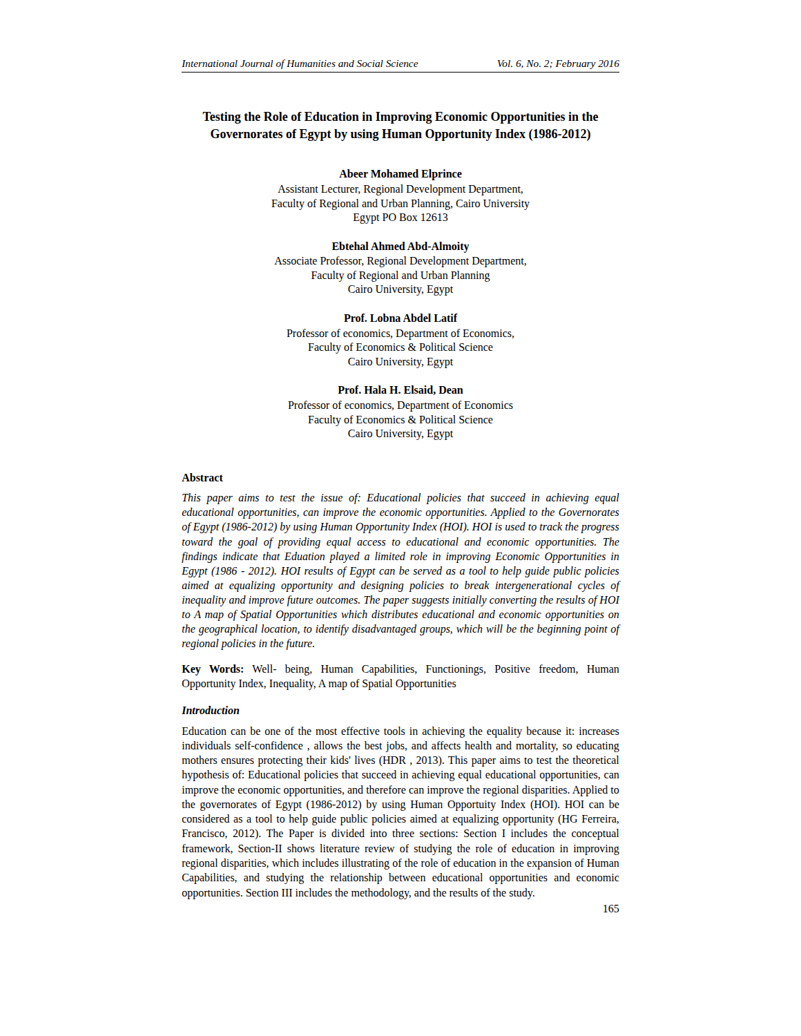International Journal of Humanities and Social Science Vol. 6, No. 2; February 2016
Testing the Role of Education in Improving Economic Opportunities in the Governorates of Egypt by using Human Opportunity Index (1986-2012)
Abeer Mohamed Elprince
Assistant Lecturer, Regional Development Department,
Faculty of Regional and Urban Planning, Cairo University
Egypt PO Box 12613
Ebtehal Ahmed Abd-Almoity
Associate Professor, Regional Development Department,
Faculty of Regional and Urban Planning
Cairo University, Egypt
Prof. Lobna Abdel Latif
Professor of economics, Department of Economics,
Faculty of Economics & Political Science
Cairo University, Egypt
Prof. Hala H. Elsaid, Dean
Professor of economics, Department of Economics
Faculty of Economics & Political Science
Cairo University, Egypt
Abstract
This paper aims to test the issue of: Educational policies that succeed in achieving equal educational opportunities, can improve the economic opportunities. Applied to the Governorates of Egypt (1986-2012) by using Human Opportunity Index (HOI). HOI is used to track the progress toward the goal of providing equal access to educational and economic opportunities. The findings indicate that Eduation played a limited role in improving Economic Opportunities in Egypt (1986 - 2012). HOI results of Egypt can be served as a tool to help guide public policies aimed at equalizing opportunity and designing policies to break intergenerational cycles of inequality and improve future outcomes. The paper suggests initially converting the results of HOI to A map of Spatial Opportunities which distributes educational and economic opportunities on the geographical location, to identify disadvantaged groups, which will be the beginning point of regional policies in the future.
Key Words: Well- being, Human Capabilities, Functionings, Positive freedom, Human Opportunity Index, Inequality, A map of Spatial Opportunities
Introduction
Education can be one of the most effective tools in achieving the equality because it: increases individuals self-confidence , allows the best jobs, and affects health and mortality, so educating mothers ensures protecting their kids' lives (HDR , 2013). This paper aims to test the theoretical hypothesis of: Educational policies that succeed in achieving equal educational opportunities, can improve the economic opportunities, and therefore can improve the regional disparities. Applied to the governorates of Egypt (1986-2012) by using Human Opportuity Index (HOI). HOI can be considered as a tool to help guide public policies aimed at equalizing opportunity (HG Ferreira, Francisco, 2012). The Paper is divided into three sections: Section I includes the conceptual framework, Section-II shows literature review of studying the role of education in improving regional disparities, which includes illustrating of the role of education in the expansion of Human Capabilities, and studying the relationship between educational opportunities and economic opportunities. Section III includes the methodology, and the results of the study.
165